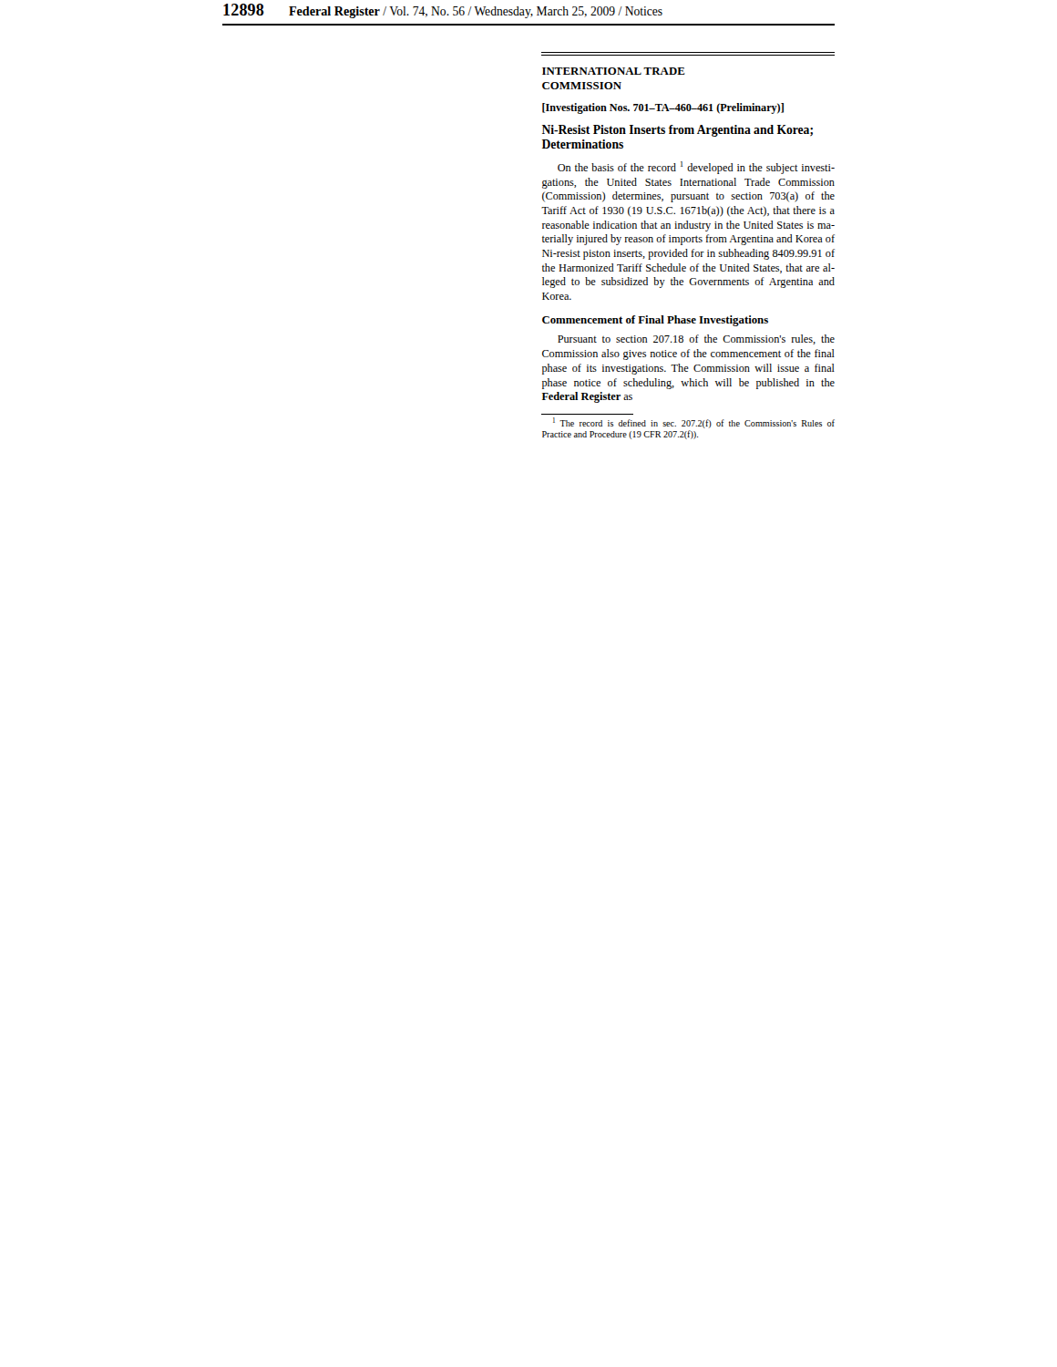12898
Federal Register / Vol. 74, No. 56 / Wednesday, March 25, 2009 / Notices
INTERNATIONAL TRADE
COMMISSION
[Investigation Nos. 701–TA–460–461 (Preliminary)]
Ni-Resist Piston Inserts from Argentina and Korea; Determinations
On the basis of the record 1 developed in the subject investigations, the United States International Trade Commission (Commission) determines, pursuant to section 703(a) of the Tariff Act of 1930 (19 U.S.C. 1671b(a)) (the Act), that there is a reasonable indication that an industry in the United States is materially injured by reason of imports from Argentina and Korea of Ni-resist piston inserts, provided for in subheading 8409.99.91 of the Harmonized Tariff Schedule of the United States, that are alleged to be subsidized by the Governments of Argentina and Korea.
Commencement of Final Phase Investigations
Pursuant to section 207.18 of the Commission's rules, the Commission also gives notice of the commencement of the final phase of its investigations. The Commission will issue a final phase notice of scheduling, which will be published in the Federal Register as
1 The record is defined in sec. 207.2(f) of the Commission's Rules of Practice and Procedure (19 CFR 207.2(f)).